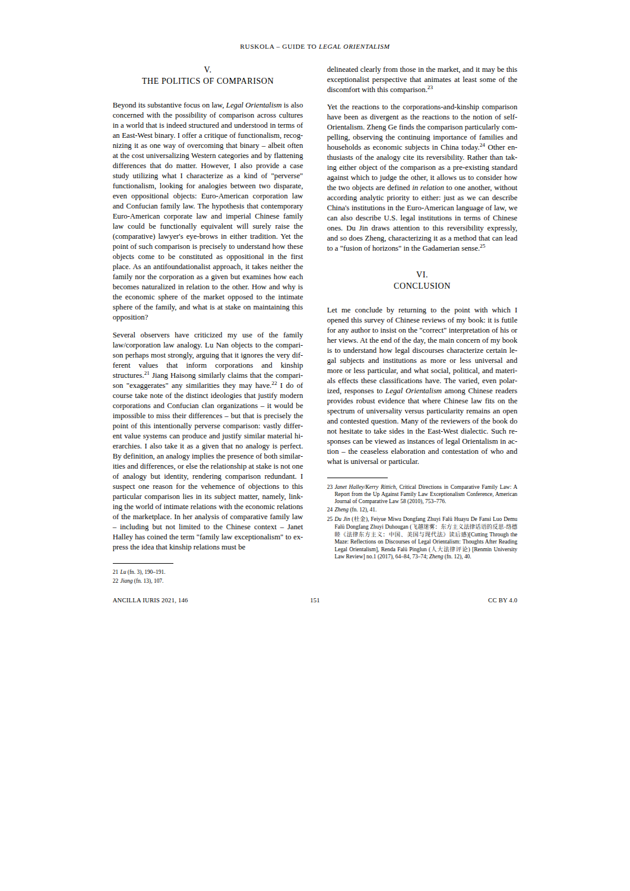RUSKOLA – GUIDE TO LEGAL ORIENTALISM
V. THE POLITICS OF COMPARISON
Beyond its substantive focus on law, Legal Orientalism is also concerned with the possibility of comparison across cultures in a world that is indeed structured and understood in terms of an East-West binary. I offer a critique of functionalism, recognizing it as one way of overcoming that binary – albeit often at the cost universalizing Western categories and by flattening differences that do matter. However, I also provide a case study utilizing what I characterize as a kind of "perverse" functionalism, looking for analogies between two disparate, even oppositional objects: Euro-American corporation law and Confucian family law. The hypothesis that contemporary Euro-American corporate law and imperial Chinese family law could be functionally equivalent will surely raise the (comparative) lawyer's eye-brows in either tradition. Yet the point of such comparison is precisely to understand how these objects come to be constituted as oppositional in the first place. As an antifoundationalist approach, it takes neither the family nor the corporation as a given but examines how each becomes naturalized in relation to the other. How and why is the economic sphere of the market opposed to the intimate sphere of the family, and what is at stake on maintaining this opposition?
Several observers have criticized my use of the family law/corporation law analogy. Lu Nan objects to the comparison perhaps most strongly, arguing that it ignores the very different values that inform corporations and kinship structures.21 Jiang Haisong similarly claims that the comparison "exaggerates" any similarities they may have.22 I do of course take note of the distinct ideologies that justify modern corporations and Confucian clan organizations – it would be impossible to miss their differences – but that is precisely the point of this intentionally perverse comparison: vastly different value systems can produce and justify similar material hierarchies. I also take it as a given that no analogy is perfect. By definition, an analogy implies the presence of both similarities and differences, or else the relationship at stake is not one of analogy but identity, rendering comparison redundant. I suspect one reason for the vehemence of objections to this particular comparison lies in its subject matter, namely, linking the world of intimate relations with the economic relations of the marketplace. In her analysis of comparative family law – including but not limited to the Chinese context – Janet Halley has coined the term "family law exceptionalism" to express the idea that kinship relations must be
21 Lu (fn. 3), 190–191.
22 Jiang (fn. 13), 107.
delineated clearly from those in the market, and it may be this exceptionalist perspective that animates at least some of the discomfort with this comparison.23
Yet the reactions to the corporations-and-kinship comparison have been as divergent as the reactions to the notion of self-Orientalism. Zheng Ge finds the comparison particularly compelling, observing the continuing importance of families and households as economic subjects in China today.24 Other enthusiasts of the analogy cite its reversibility. Rather than taking either object of the comparison as a pre-existing standard against which to judge the other, it allows us to consider how the two objects are defined in relation to one another, without according analytic priority to either: just as we can describe China's institutions in the Euro-American language of law, we can also describe U.S. legal institutions in terms of Chinese ones. Du Jin draws attention to this reversibility expressly, and so does Zheng, characterizing it as a method that can lead to a "fusion of horizons" in the Gadamerian sense.25
VI. CONCLUSION
Let me conclude by returning to the point with which I opened this survey of Chinese reviews of my book: it is futile for any author to insist on the "correct" interpretation of his or her views. At the end of the day, the main concern of my book is to understand how legal discourses characterize certain legal subjects and institutions as more or less universal and more or less particular, and what social, political, and materials effects these classifications have. The varied, even polarized, responses to Legal Orientalism among Chinese readers provides robust evidence that where Chinese law fits on the spectrum of universality versus particularity remains an open and contested question. Many of the reviewers of the book do not hesitate to take sides in the East-West dialectic. Such responses can be viewed as instances of legal Orientalism in action – the ceaseless elaboration and contestation of who and what is universal or particular.
23 Janet Halley/Kerry Rittich, Critical Directions in Comparative Family Law: A Report from the Up Against Family Law Exceptionalism Conference, American Journal of Comparative Law 58 (2010), 753–776.
24 Zheng (fn. 12), 41.
25 Du Jin (杜金), Feiyue Miwu Dongfang Zhuyi Falü Huayu De Fansi Luo Demu Falü Dongfang Zhuyi Duhougan (飞越迷雾：东方主义法律话语的反思-络德睦《法律东方主义：中国、美国与现代法》读后感)[Cutting Through the Maze: Reflections on Discourses of Legal Orientalism: Thoughts After Reading Legal Orientalism], Renda Falü Pinglun (人大法律评论) [Renmin University Law Review] no.1 (2017), 64–84, 73–74; Zheng (fn. 12), 40.
ANCILLA IURIS 2021, 146 151 CC BY 4.0